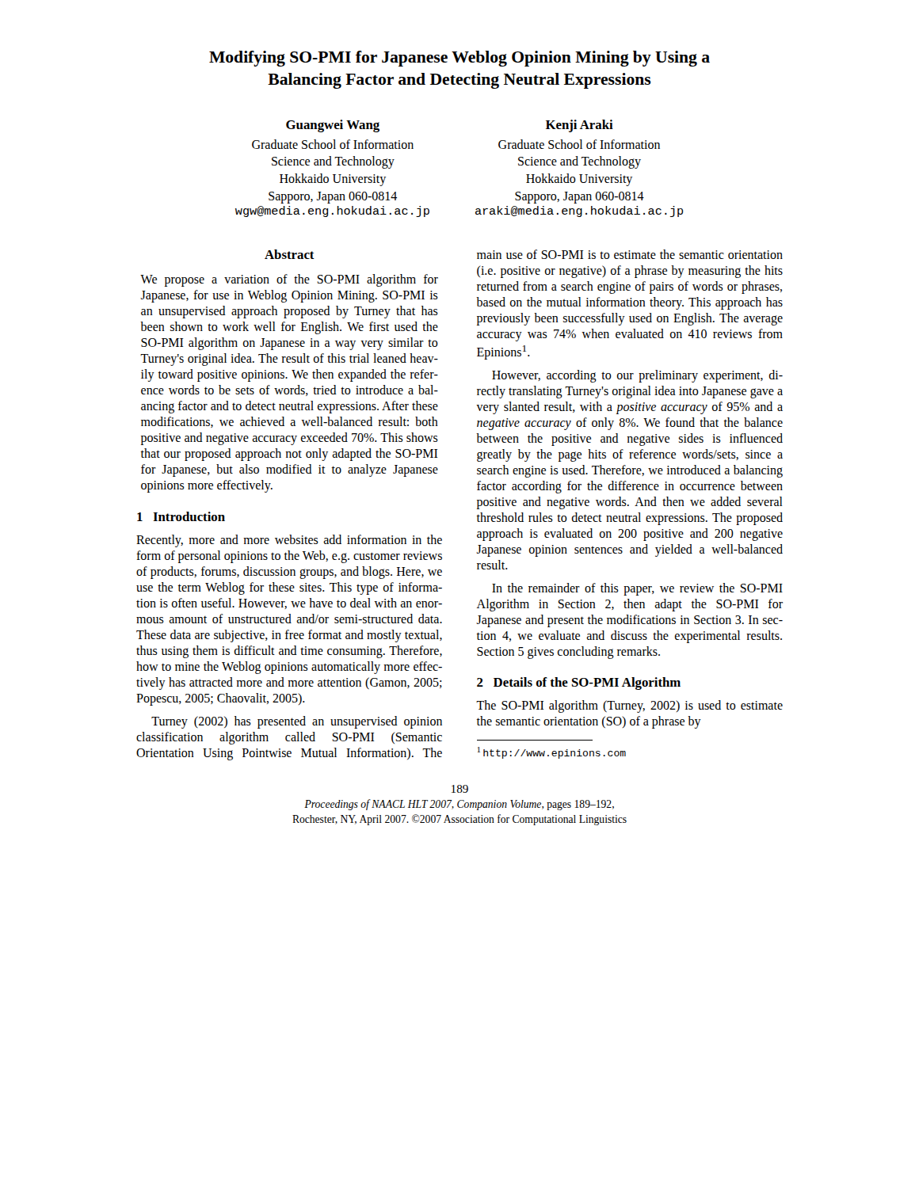Modifying SO-PMI for Japanese Weblog Opinion Mining by Using a
Balancing Factor and Detecting Neutral Expressions
Guangwei Wang
Graduate School of Information
Science and Technology
Hokkaido University
Sapporo, Japan 060-0814
wgw@media.eng.hokudai.ac.jp
Kenji Araki
Graduate School of Information
Science and Technology
Hokkaido University
Sapporo, Japan 060-0814
araki@media.eng.hokudai.ac.jp
Abstract
We propose a variation of the SO-PMI algorithm for Japanese, for use in Weblog Opinion Mining. SO-PMI is an unsupervised approach proposed by Turney that has been shown to work well for English. We first used the SO-PMI algorithm on Japanese in a way very similar to Turney's original idea. The result of this trial leaned heavily toward positive opinions. We then expanded the reference words to be sets of words, tried to introduce a balancing factor and to detect neutral expressions. After these modifications, we achieved a well-balanced result: both positive and negative accuracy exceeded 70%. This shows that our proposed approach not only adapted the SO-PMI for Japanese, but also modified it to analyze Japanese opinions more effectively.
1 Introduction
Recently, more and more websites add information in the form of personal opinions to the Web, e.g. customer reviews of products, forums, discussion groups, and blogs. Here, we use the term Weblog for these sites. This type of information is often useful. However, we have to deal with an enormous amount of unstructured and/or semi-structured data. These data are subjective, in free format and mostly textual, thus using them is difficult and time consuming. Therefore, how to mine the Weblog opinions automatically more effectively has attracted more and more attention (Gamon, 2005; Popescu, 2005; Chaovalit, 2005).
Turney (2002) has presented an unsupervised opinion classification algorithm called SO-PMI (Semantic Orientation Using Pointwise Mutual Information). The main use of SO-PMI is to estimate the semantic orientation (i.e. positive or negative) of a phrase by measuring the hits returned from a search engine of pairs of words or phrases, based on the mutual information theory. This approach has previously been successfully used on English. The average accuracy was 74% when evaluated on 410 reviews from Epinions1.
However, according to our preliminary experiment, directly translating Turney's original idea into Japanese gave a very slanted result, with a positive accuracy of 95% and a negative accuracy of only 8%. We found that the balance between the positive and negative sides is influenced greatly by the page hits of reference words/sets, since a search engine is used. Therefore, we introduced a balancing factor according for the difference in occurrence between positive and negative words. And then we added several threshold rules to detect neutral expressions. The proposed approach is evaluated on 200 positive and 200 negative Japanese opinion sentences and yielded a well-balanced result.
In the remainder of this paper, we review the SO-PMI Algorithm in Section 2, then adapt the SO-PMI for Japanese and present the modifications in Section 3. In section 4, we evaluate and discuss the experimental results. Section 5 gives concluding remarks.
2 Details of the SO-PMI Algorithm
The SO-PMI algorithm (Turney, 2002) is used to estimate the semantic orientation (SO) of a phrase by
1http://www.epinions.com
189
Proceedings of NAACL HLT 2007, Companion Volume, pages 189–192,
Rochester, NY, April 2007. ©2007 Association for Computational Linguistics